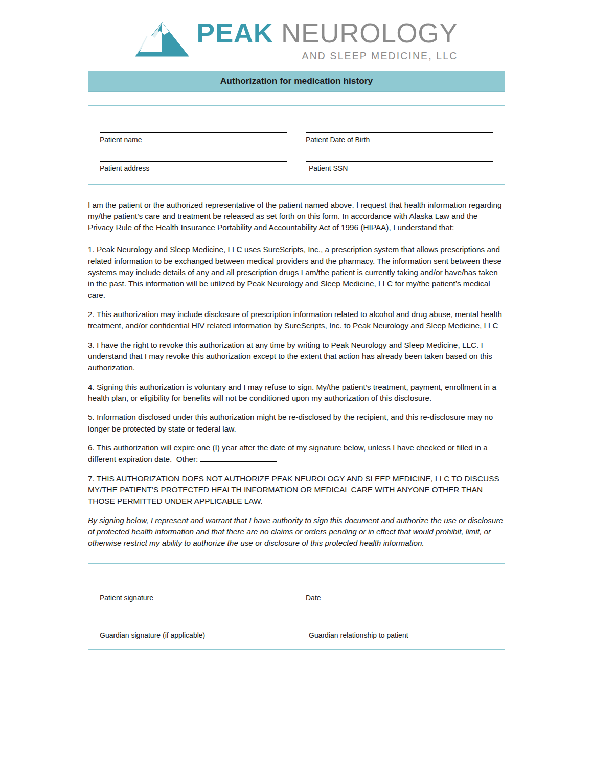PEAK NEUROLOGY
AND SLEEP MEDICINE, LLC
Authorization for medication history
| Patient name | Patient Date of Birth |
| Patient address | Patient SSN |
I am the patient or the authorized representative of the patient named above. I request that health information regarding my/the patient’s care and treatment be released as set forth on this form. In accordance with Alaska Law and the Privacy Rule of the Health Insurance Portability and Accountability Act of 1996 (HIPAA), I understand that:
1. Peak Neurology and Sleep Medicine, LLC uses SureScripts, Inc., a prescription system that allows prescriptions and related information to be exchanged between medical providers and the pharmacy. The information sent between these systems may include details of any and all prescription drugs I am/the patient is currently taking and/or have/has taken in the past. This information will be utilized by Peak Neurology and Sleep Medicine, LLC for my/the patient’s medical care.
2. This authorization may include disclosure of prescription information related to alcohol and drug abuse, mental health treatment, and/or confidential HIV related information by SureScripts, Inc. to Peak Neurology and Sleep Medicine, LLC
3. I have the right to revoke this authorization at any time by writing to Peak Neurology and Sleep Medicine, LLC. I understand that I may revoke this authorization except to the extent that action has already been taken based on this authorization.
4. Signing this authorization is voluntary and I may refuse to sign. My/the patient’s treatment, payment, enrollment in a health plan, or eligibility for benefits will not be conditioned upon my authorization of this disclosure.
5. Information disclosed under this authorization might be re-disclosed by the recipient, and this re-disclosure may no longer be protected by state or federal law.
6. This authorization will expire one (I) year after the date of my signature below, unless I have checked or filled in a different expiration date. Other:
7. THIS AUTHORIZATION DOES NOT AUTHORIZE PEAK NEUROLOGY AND SLEEP MEDICINE, LLC TO DISCUSS MY/THE PATIENT’S PROTECTED HEALTH INFORMATION OR MEDICAL CARE WITH ANYONE OTHER THAN THOSE PERMITTED UNDER APPLICABLE LAW.
By signing below, I represent and warrant that I have authority to sign this document and authorize the use or disclosure of protected health information and that there are no claims or orders pending or in effect that would prohibit, limit, or otherwise restrict my ability to authorize the use or disclosure of this protected health information.
| Patient signature | Date |
| Guardian signature (if applicable) | Guardian relationship to patient |